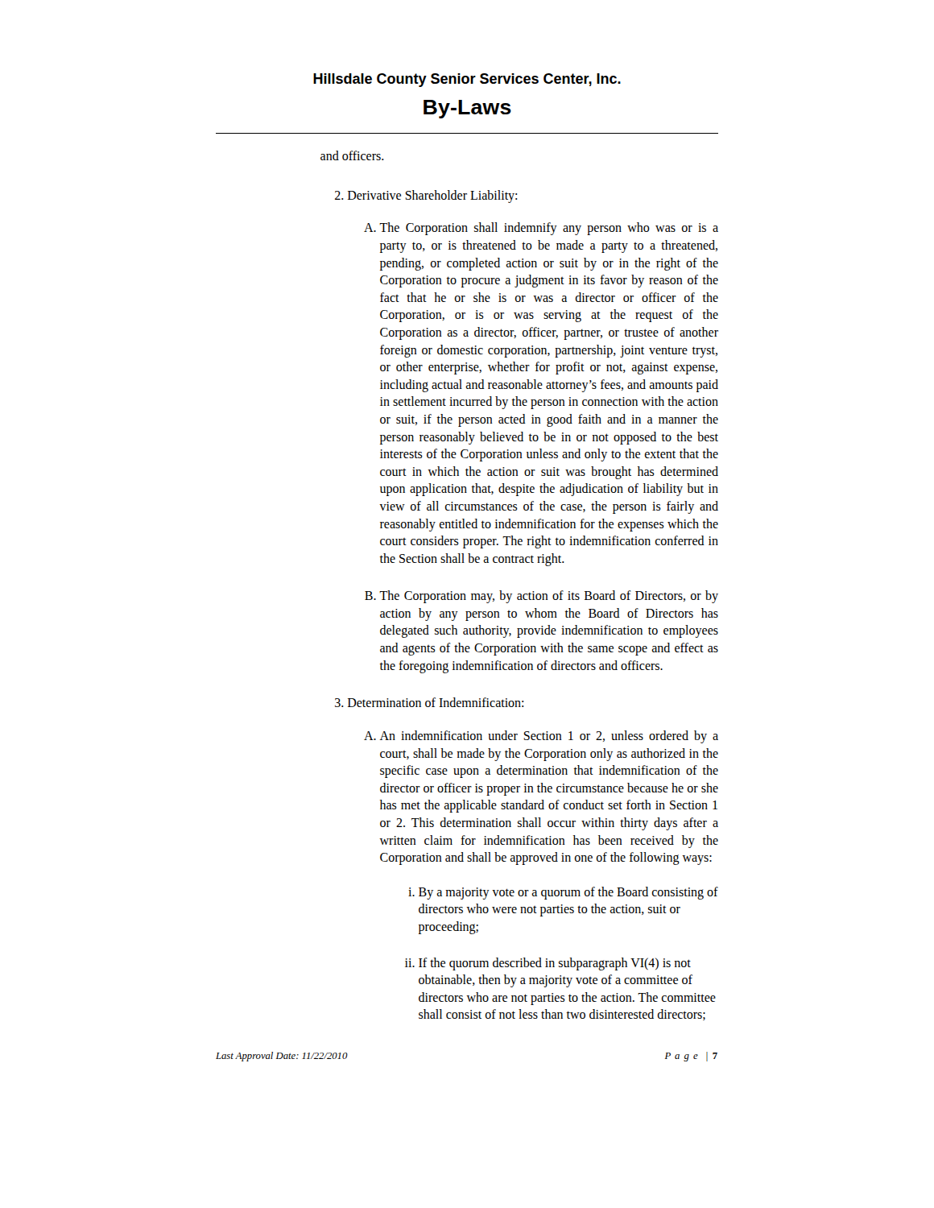Hillsdale County Senior Services Center, Inc.
By-Laws
and officers.
Derivative Shareholder Liability:
The Corporation shall indemnify any person who was or is a party to, or is threatened to be made a party to a threatened, pending, or completed action or suit by or in the right of the Corporation to procure a judgment in its favor by reason of the fact that he or she is or was a director or officer of the Corporation, or is or was serving at the request of the Corporation as a director, officer, partner, or trustee of another foreign or domestic corporation, partnership, joint venture tryst, or other enterprise, whether for profit or not, against expense, including actual and reasonable attorney’s fees, and amounts paid in settlement incurred by the person in connection with the action or suit, if the person acted in good faith and in a manner the person reasonably believed to be in or not opposed to the best interests of the Corporation unless and only to the extent that the court in which the action or suit was brought has determined upon application that, despite the adjudication of liability but in view of all circumstances of the case, the person is fairly and reasonably entitled to indemnification for the expenses which the court considers proper. The right to indemnification conferred in the Section shall be a contract right.
The Corporation may, by action of its Board of Directors, or by action by any person to whom the Board of Directors has delegated such authority, provide indemnification to employees and agents of the Corporation with the same scope and effect as the foregoing indemnification of directors and officers.
Determination of Indemnification:
An indemnification under Section 1 or 2, unless ordered by a court, shall be made by the Corporation only as authorized in the specific case upon a determination that indemnification of the director or officer is proper in the circumstance because he or she has met the applicable standard of conduct set forth in Section 1 or 2. This determination shall occur within thirty days after a written claim for indemnification has been received by the Corporation and shall be approved in one of the following ways:
By a majority vote or a quorum of the Board consisting of directors who were not parties to the action, suit or proceeding;
If the quorum described in subparagraph VI(4) is not obtainable, then by a majority vote of a committee of directors who are not parties to the action. The committee shall consist of not less than two disinterested directors;
Last Approval Date: 11/22/2010 P a g e | 7